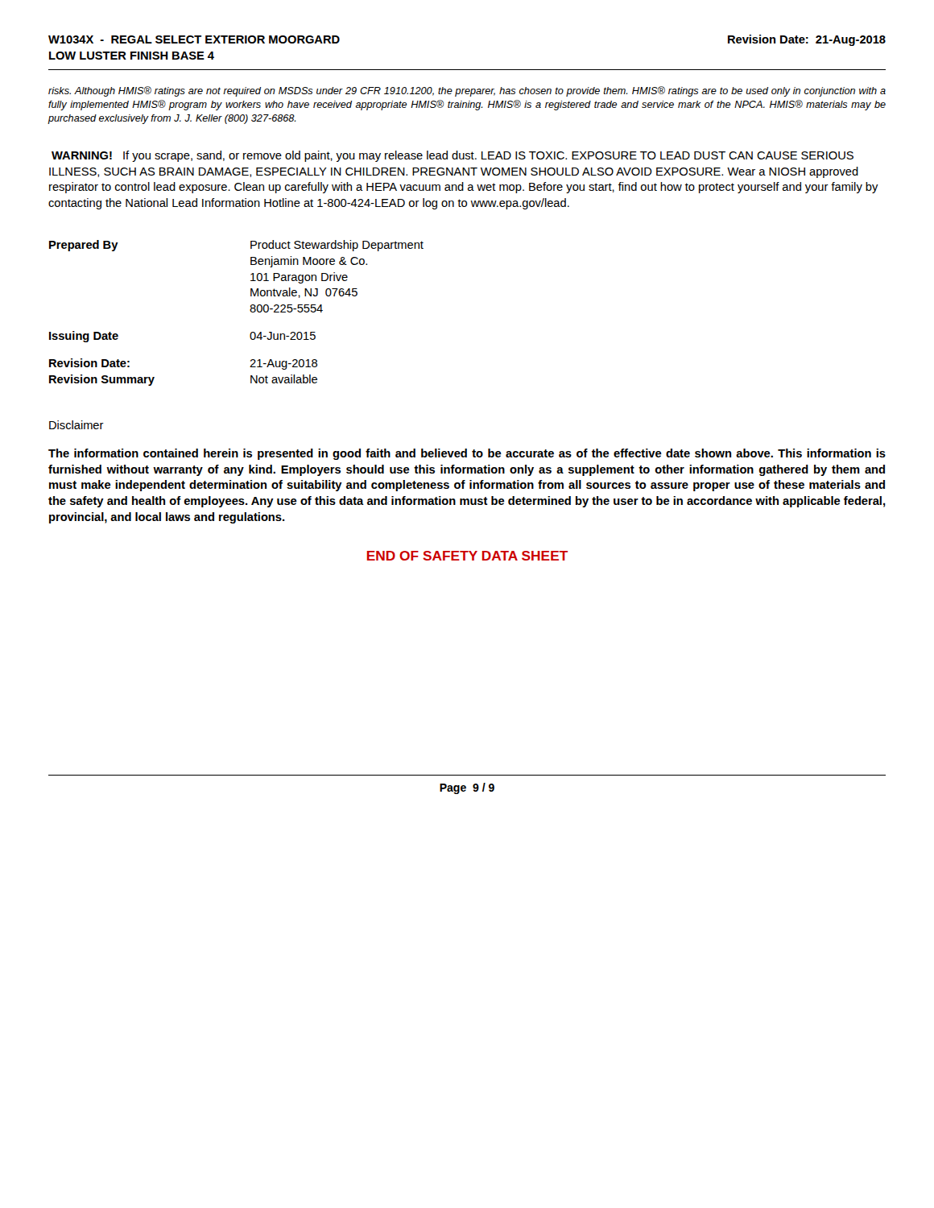W1034X - REGAL SELECT EXTERIOR MOORGARD
LOW LUSTER FINISH BASE 4
Revision Date: 21-Aug-2018
risks. Although HMIS® ratings are not required on MSDSs under 29 CFR 1910.1200, the preparer, has chosen to provide them. HMIS® ratings are to be used only in conjunction with a fully implemented HMIS® program by workers who have received appropriate HMIS® training. HMIS® is a registered trade and service mark of the NPCA. HMIS® materials may be purchased exclusively from J. J. Keller (800) 327-6868.
WARNING! If you scrape, sand, or remove old paint, you may release lead dust. LEAD IS TOXIC. EXPOSURE TO LEAD DUST CAN CAUSE SERIOUS ILLNESS, SUCH AS BRAIN DAMAGE, ESPECIALLY IN CHILDREN. PREGNANT WOMEN SHOULD ALSO AVOID EXPOSURE. Wear a NIOSH approved respirator to control lead exposure. Clean up carefully with a HEPA vacuum and a wet mop. Before you start, find out how to protect yourself and your family by contacting the National Lead Information Hotline at 1-800-424-LEAD or log on to www.epa.gov/lead.
| Prepared By | Product Stewardship Department Benjamin Moore & Co. 101 Paragon Drive Montvale, NJ 07645 800-225-5554 |
| Issuing Date | 04-Jun-2015 |
| Revision Date: Revision Summary | 21-Aug-2018 Not available |
Disclaimer
The information contained herein is presented in good faith and believed to be accurate as of the effective date shown above. This information is furnished without warranty of any kind. Employers should use this information only as a supplement to other information gathered by them and must make independent determination of suitability and completeness of information from all sources to assure proper use of these materials and the safety and health of employees. Any use of this data and information must be determined by the user to be in accordance with applicable federal, provincial, and local laws and regulations.
END OF SAFETY DATA SHEET
Page 9 / 9